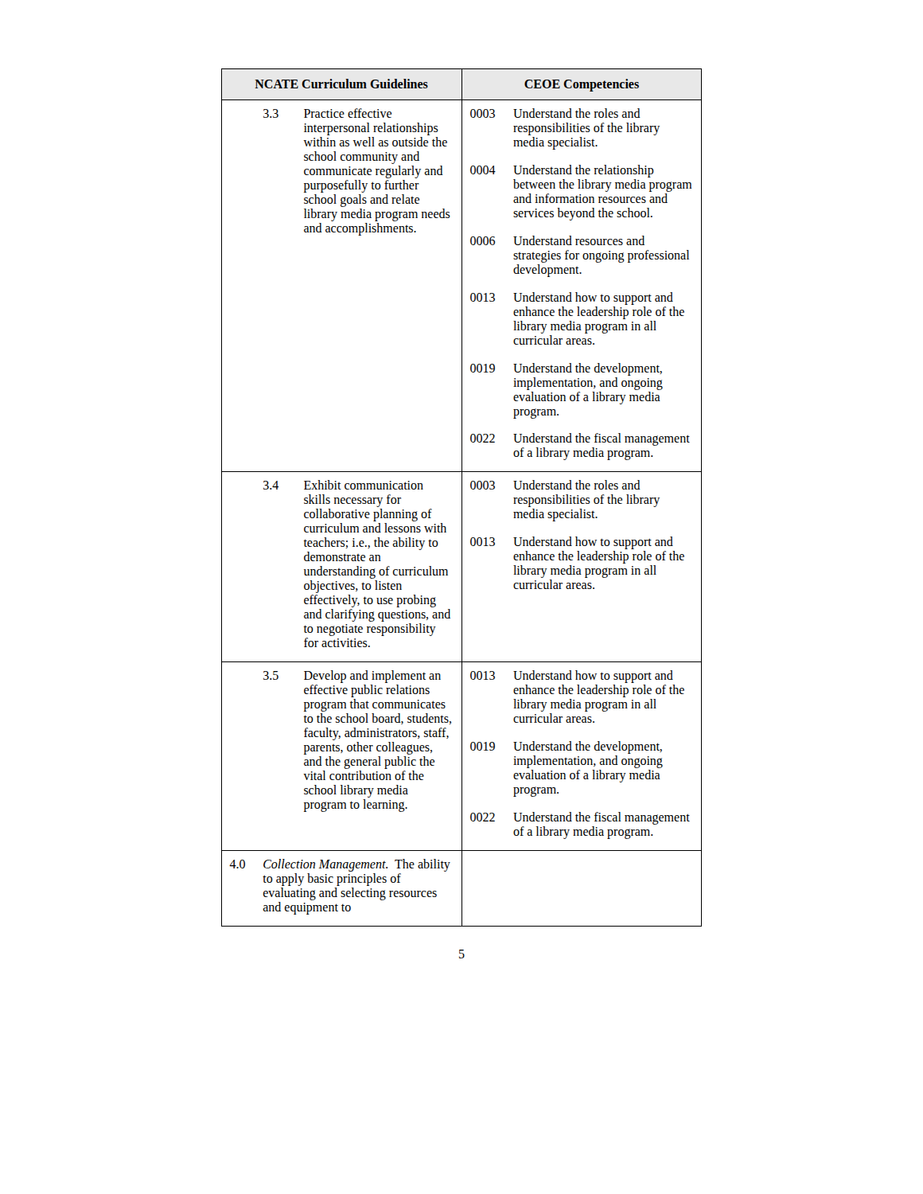| NCATE Curriculum Guidelines | CEOE Competencies |
| --- | --- |
| 3.3 Practice effective interpersonal relationships within as well as outside the school community and communicate regularly and purposefully to further school goals and relate library media program needs and accomplishments. | 0003 Understand the roles and responsibilities of the library media specialist. 0004 Understand the relationship between the library media program and information resources and services beyond the school. 0006 Understand resources and strategies for ongoing professional development. 0013 Understand how to support and enhance the leadership role of the library media program in all curricular areas. 0019 Understand the development, implementation, and ongoing evaluation of a library media program. 0022 Understand the fiscal management of a library media program. |
| 3.4 Exhibit communication skills necessary for collaborative planning of curriculum and lessons with teachers; i.e., the ability to demonstrate an understanding of curriculum objectives, to listen effectively, to use probing and clarifying questions, and to negotiate responsibility for activities. | 0003 Understand the roles and responsibilities of the library media specialist. 0013 Understand how to support and enhance the leadership role of the library media program in all curricular areas. |
| 3.5 Develop and implement an effective public relations program that communicates to the school board, students, faculty, administrators, staff, parents, other colleagues, and the general public the vital contribution of the school library media program to learning. | 0013 Understand how to support and enhance the leadership role of the library media program in all curricular areas. 0019 Understand the development, implementation, and ongoing evaluation of a library media program. 0022 Understand the fiscal management of a library media program. |
| 4.0 Collection Management. The ability to apply basic principles of evaluating and selecting resources and equipment to | |
5